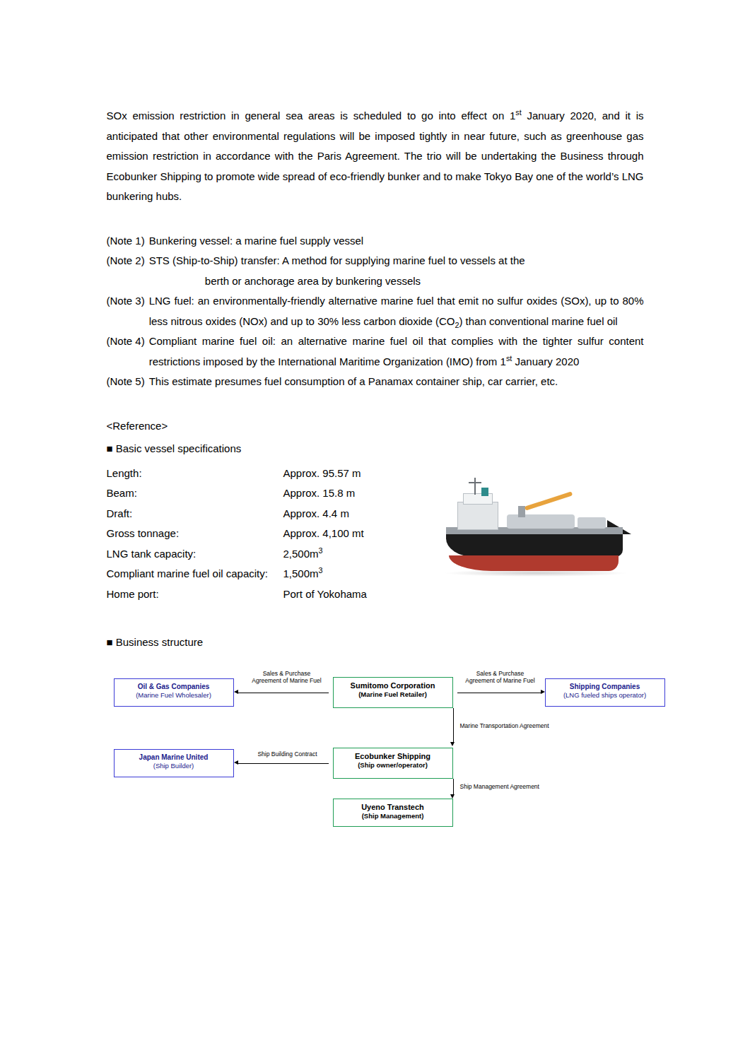SOx emission restriction in general sea areas is scheduled to go into effect on 1st January 2020, and it is anticipated that other environmental regulations will be imposed tightly in near future, such as greenhouse gas emission restriction in accordance with the Paris Agreement. The trio will be undertaking the Business through Ecobunker Shipping to promote wide spread of eco-friendly bunker and to make Tokyo Bay one of the world’s LNG bunkering hubs.
(Note 1)
Bunkering vessel: a marine fuel supply vessel
(Note 2)
STS (Ship-to-Ship) transfer: A method for supplying marine fuel to vessels at the
berth or anchorage area by bunkering vessels
(Note 3)
LNG fuel: an environmentally-friendly alternative marine fuel that emit no sulfur oxides (SOx), up to 80% less nitrous oxides (NOx) and up to 30% less carbon dioxide (CO2) than conventional marine fuel oil
(Note 4)
Compliant marine fuel oil: an alternative marine fuel oil that complies with the tighter sulfur content restrictions imposed by the International Maritime Organization (IMO) from 1st January 2020
(Note 5)
This estimate presumes fuel consumption of a Panamax container ship, car carrier, etc.
<Reference>
■ Basic vessel specifications
| Length: | Approx. 95.57 m |
| Beam: | Approx. 15.8 m |
| Draft: | Approx. 4.4 m |
| Gross tonnage: | Approx. 4,100 mt |
| LNG tank capacity: | 2,500m 3 |
| Compliant marine fuel oil capacity: | 1,500m 3 |
| Home port: | Port of Yokohama |
■ Business structure
Oil & Gas Companies (Marine Fuel Wholesaler)
Sumitomo Corporation (Marine Fuel Retailer)
Shipping Companies (LNG fueled ships operator)
Japan Marine United (Ship Builder)
Ecobunker Shipping (Ship owner/operator)
Uyeno Transtech (Ship Management)
Sales & Purchase
Agreement of Marine Fuel
Sales & Purchase
Agreement of Marine Fuel
Marine Transportation Agreement
Ship Building Contract
Ship Management Agreement